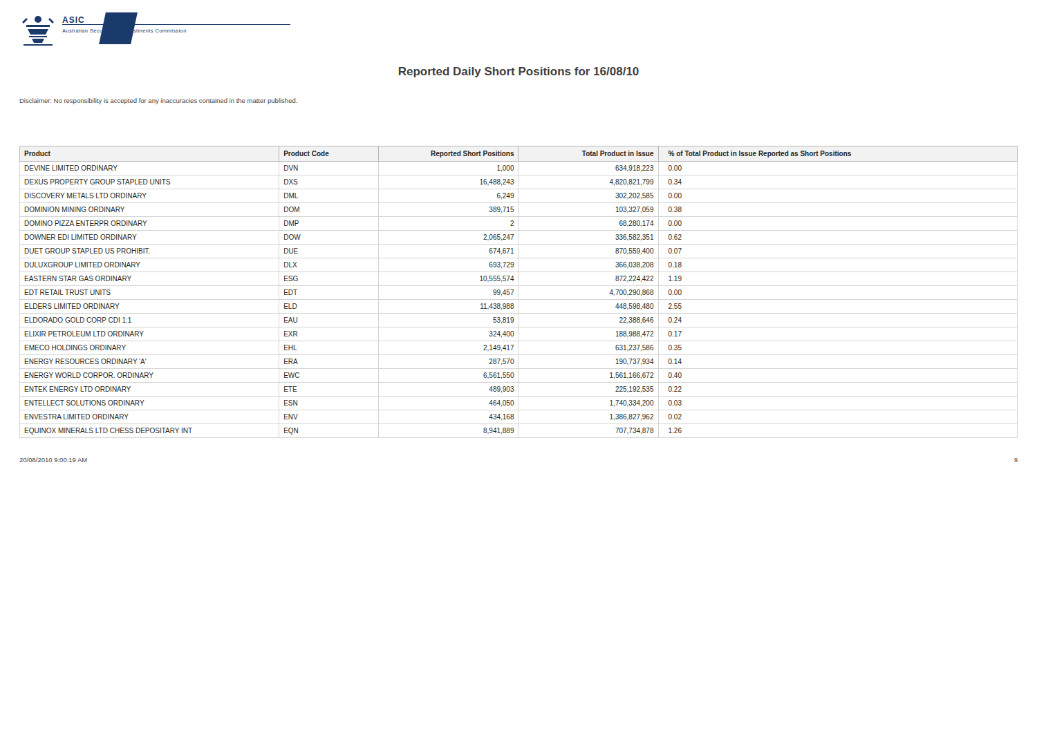ASIC
Australian Securities & Investments Commission
Reported Daily Short Positions for 16/08/10
Disclaimer: No responsibility is accepted for any inaccuracies contained in the matter published.
| Product | Product Code | Reported Short Positions | Total Product in Issue | % of Total Product in Issue Reported as Short Positions |
| --- | --- | --- | --- | --- |
| DEVINE LIMITED ORDINARY | DVN | 1,000 | 634,918,223 | 0.00 |
| DEXUS PROPERTY GROUP STAPLED UNITS | DXS | 16,488,243 | 4,820,821,799 | 0.34 |
| DISCOVERY METALS LTD ORDINARY | DML | 6,249 | 302,202,585 | 0.00 |
| DOMINION MINING ORDINARY | DOM | 389,715 | 103,327,059 | 0.38 |
| DOMINO PIZZA ENTERPR ORDINARY | DMP | 2 | 68,280,174 | 0.00 |
| DOWNER EDI LIMITED ORDINARY | DOW | 2,065,247 | 336,582,351 | 0.62 |
| DUET GROUP STAPLED US PROHIBIT. | DUE | 674,671 | 870,559,400 | 0.07 |
| DULUXGROUP LIMITED ORDINARY | DLX | 693,729 | 366,038,208 | 0.18 |
| EASTERN STAR GAS ORDINARY | ESG | 10,555,574 | 872,224,422 | 1.19 |
| EDT RETAIL TRUST UNITS | EDT | 99,457 | 4,700,290,868 | 0.00 |
| ELDERS LIMITED ORDINARY | ELD | 11,438,988 | 448,598,480 | 2.55 |
| ELDORADO GOLD CORP CDI 1:1 | EAU | 53,819 | 22,388,646 | 0.24 |
| ELIXIR PETROLEUM LTD ORDINARY | EXR | 324,400 | 188,988,472 | 0.17 |
| EMECO HOLDINGS ORDINARY | EHL | 2,149,417 | 631,237,586 | 0.35 |
| ENERGY RESOURCES ORDINARY 'A' | ERA | 287,570 | 190,737,934 | 0.14 |
| ENERGY WORLD CORPOR. ORDINARY | EWC | 6,561,550 | 1,561,166,672 | 0.40 |
| ENTEK ENERGY LTD ORDINARY | ETE | 489,903 | 225,192,535 | 0.22 |
| ENTELLECT SOLUTIONS ORDINARY | ESN | 464,050 | 1,740,334,200 | 0.03 |
| ENVESTRA LIMITED ORDINARY | ENV | 434,168 | 1,386,827,962 | 0.02 |
| EQUINOX MINERALS LTD CHESS DEPOSITARY INT | EQN | 8,941,889 | 707,734,878 | 1.26 |
20/08/2010 9:00:19 AM 9